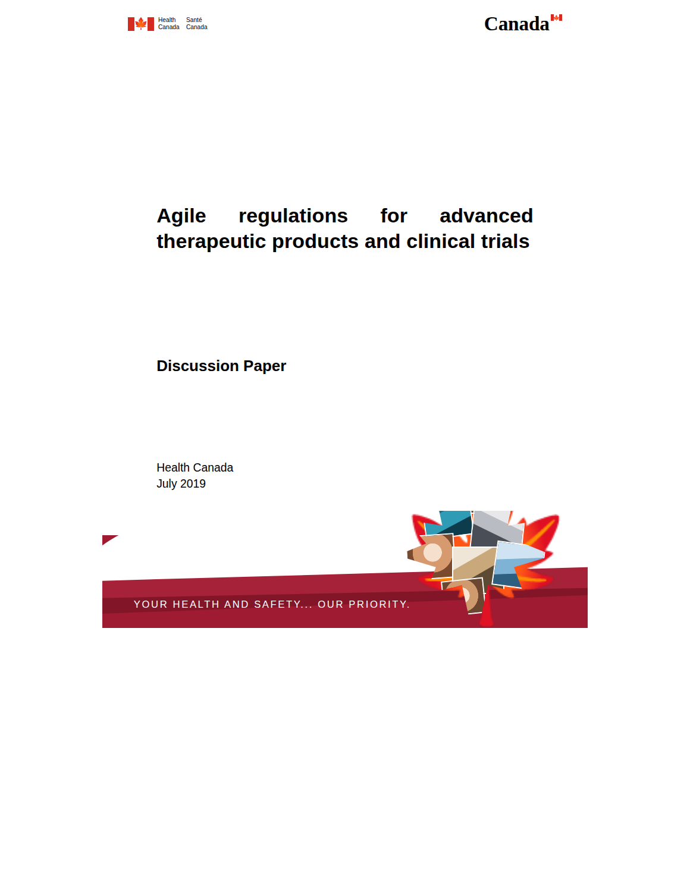🍁
Health Canada
Santé Canada
Canada 🍁
Agile regulations for advanced therapeutic products and clinical trials
Discussion Paper
Health Canada
July 2019
🍁
YOUR HEALTH AND SAFETY... OUR PRIORITY.